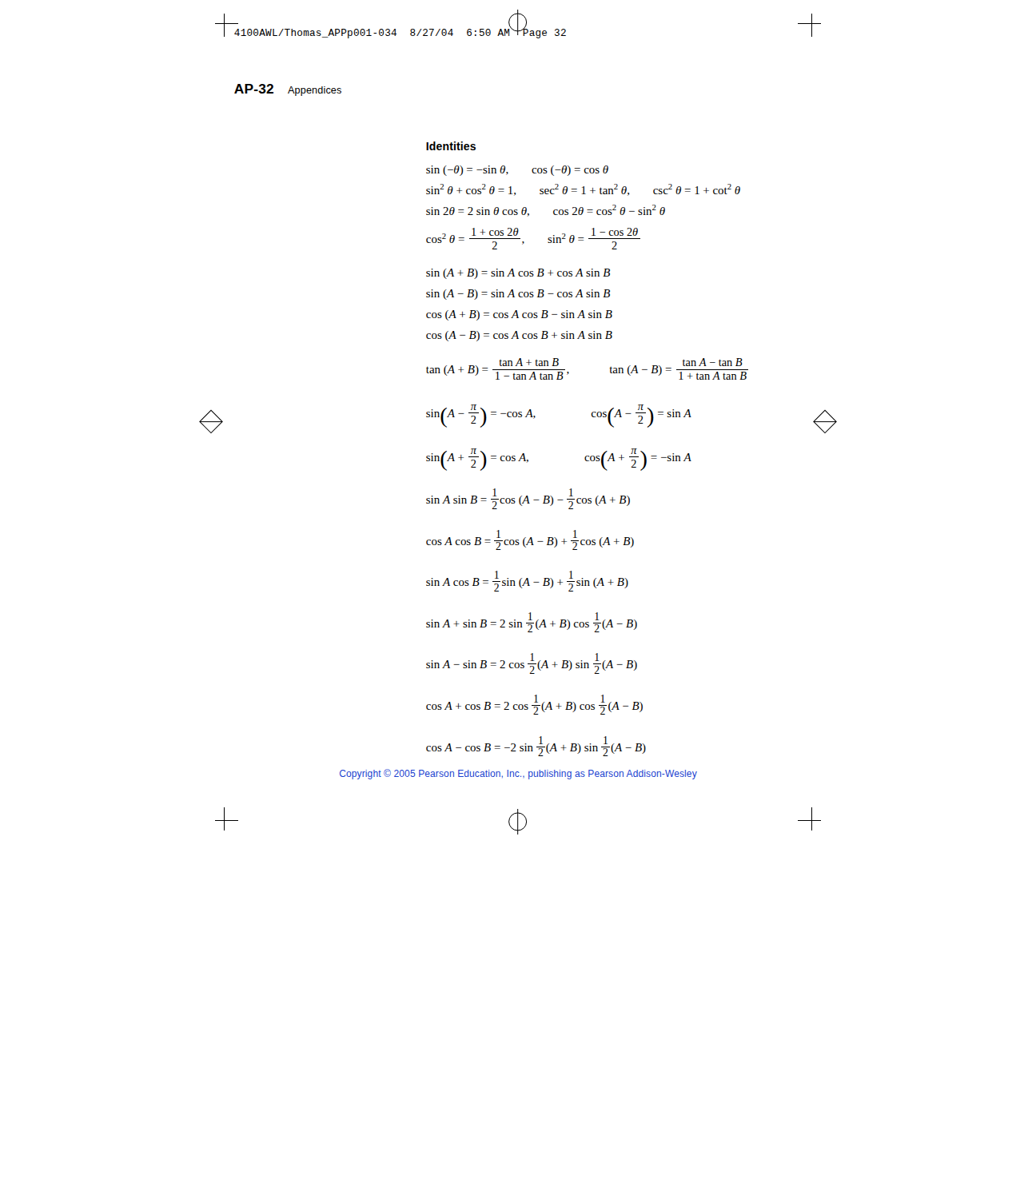4100AWL/Thomas_APPp001-034 8/27/04 6:50 AM Page 32
AP-32 Appendices
Identities
sin (−θ) = −sin θ, cos (−θ) = cos θ
sin2 θ + cos2 θ = 1, sec2 θ = 1 + tan2 θ, csc2 θ = 1 + cot2 θ
sin 2θ = 2 sin θ cos θ, cos 2θ = cos2 θ − sin2 θ
cos2 θ = 1 + cos 2θ 2, sin2 θ = 1 − cos 2θ 2
sin (A + B) = sin A cos B + cos A sin B
sin (A − B) = sin A cos B − cos A sin B
cos (A + B) = cos A cos B − sin A sin B
cos (A − B) = cos A cos B + sin A sin B
tan (A + B) = tan A + tan B 1 − tan A tan B, tan (A − B) = tan A − tan B 1 + tan A tan B
sin(A − π 2) = −cos A, cos(A − π 2) = sin A
sin(A + π 2) = cos A, cos(A + π 2) = −sin A
sin A sin B = 12cos (A − B) − 12cos (A + B)
cos A cos B = 12cos (A − B) + 12cos (A + B)
sin A cos B = 12sin (A − B) + 12sin (A + B)
sin A + sin B = 2 sin 12(A + B) cos 12(A − B)
sin A − sin B = 2 cos 12(A + B) sin 12(A − B)
cos A + cos B = 2 cos 12(A + B) cos 12(A − B)
cos A − cos B = −2 sin 12(A + B) sin 12(A − B)
Copyright © 2005 Pearson Education, Inc., publishing as Pearson Addison-Wesley